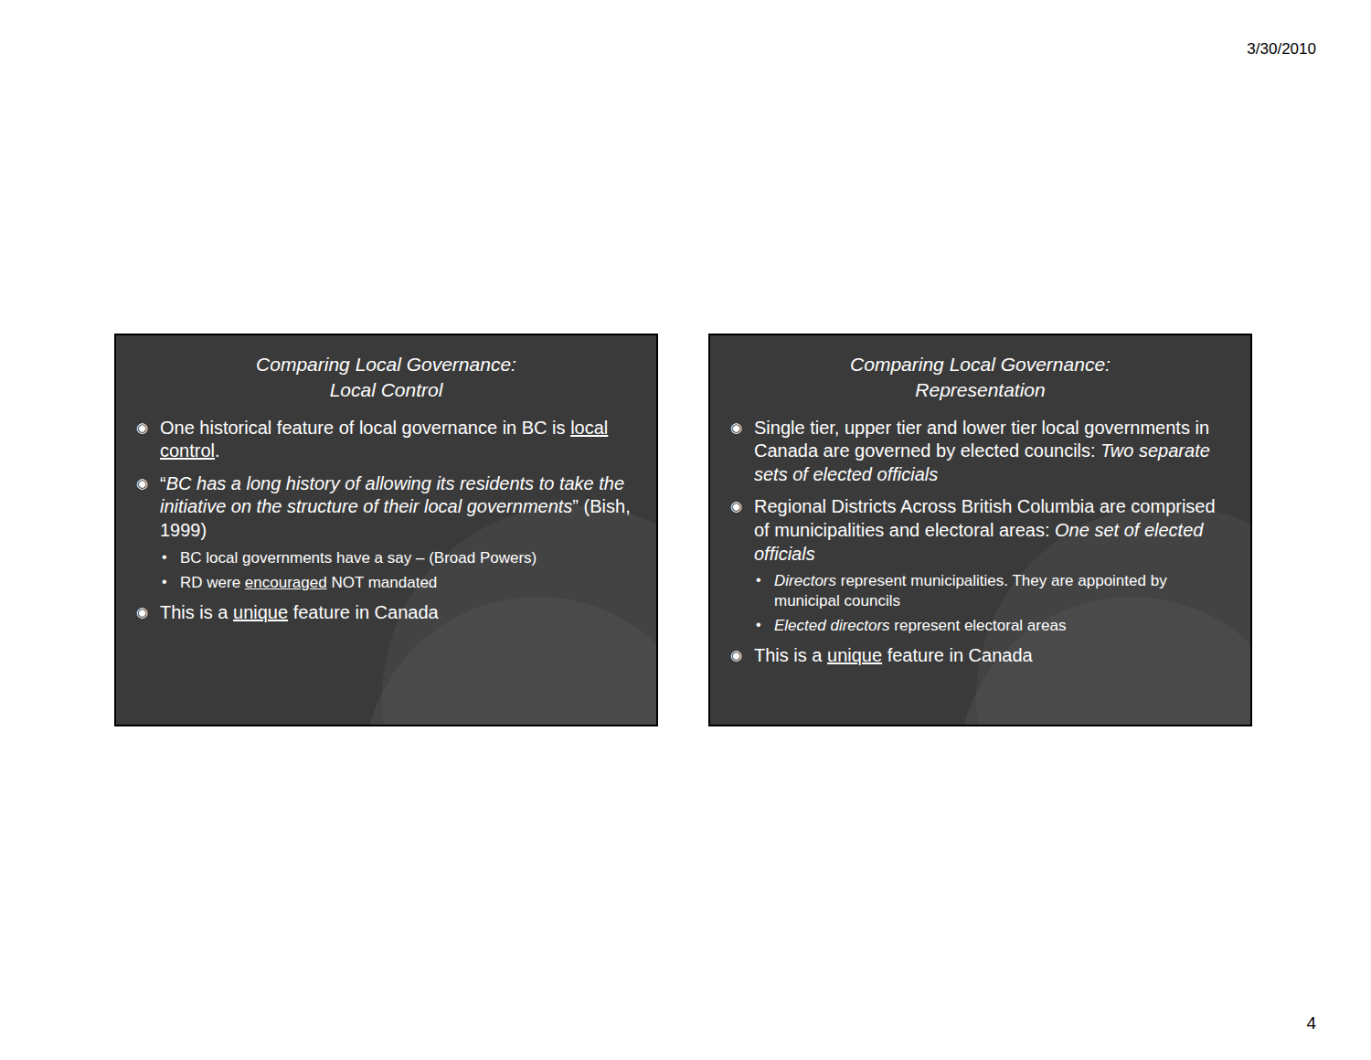3/30/2010
Comparing Local Governance:
Local Control
One historical feature of local governance in BC is local control.
“BC has a long history of allowing its residents to take the initiative on the structure of their local governments” (Bish, 1999)
BC local governments have a say – (Broad Powers)
RD were encouraged NOT mandated
This is a unique feature in Canada
Comparing Local Governance:
Representation
Single tier, upper tier and lower tier local governments in Canada are governed by elected councils: Two separate sets of elected officials
Regional Districts Across British Columbia are comprised of municipalities and electoral areas: One set of elected officials
Directors represent municipalities. They are appointed by municipal councils
Elected directors represent electoral areas
This is a unique feature in Canada
4